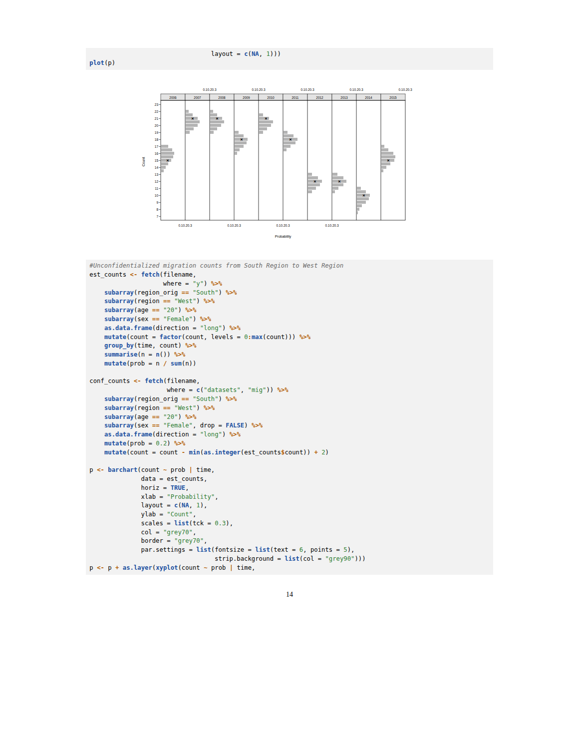layout = c(NA, 1))) plot(p)
0.10.20.3 0.10.20.3 0.10.20.3 0.10.20.3 0.10.20.3 2006 2007 2008 2009 2010 2011 2012 2013 2014 2015 23 22 21 20 19 18 17 16 15 14 13 12 11 10 9 8 7 Count ✕ ✕ ✕ ✕ ✕ ✕ ✕ ✕ ✕ ✕ 0.10.20.3 0.10.20.3 0.10.20.3 0.10.20.3 Probability
#Unconfidentialized migration counts from South Region to West Region est_counts <- fetch(filename, where = "y") %>% subarray(region_orig == "South") %>% subarray(region == "West") %>% subarray(age == "20") %>% subarray(sex == "Female") %>% as.data.frame(direction = "long") %>% mutate(count = factor(count, levels = 0: max(count))) %>% group_by(time, count) %>% summarise(n = n()) %>% mutate(prob = n / sum(n)) conf_counts <- fetch(filename, where = c("datasets", "mig")) %>% subarray(region_orig == "South") %>% subarray(region == "West") %>% subarray(age == "20") %>% subarray(sex == "Female", drop = FALSE) %>% as.data.frame(direction = "long") %>% mutate(prob = 0.2) %>% mutate(count = count - min(as.integer(est_counts$count)) + 2) p <- barchart(count ~ prob | time, data = est_counts, horiz = TRUE, xlab = "Probability", layout = c(NA, 1), ylab = "Count", scales = list(tck = 0.3), col = "grey70", border = "grey70", par.settings = list(fontsize = list(text = 6, points = 5), strip.background = list(col = "grey90"))) p <- p + as.layer(xyplot(count ~ prob | time,
14